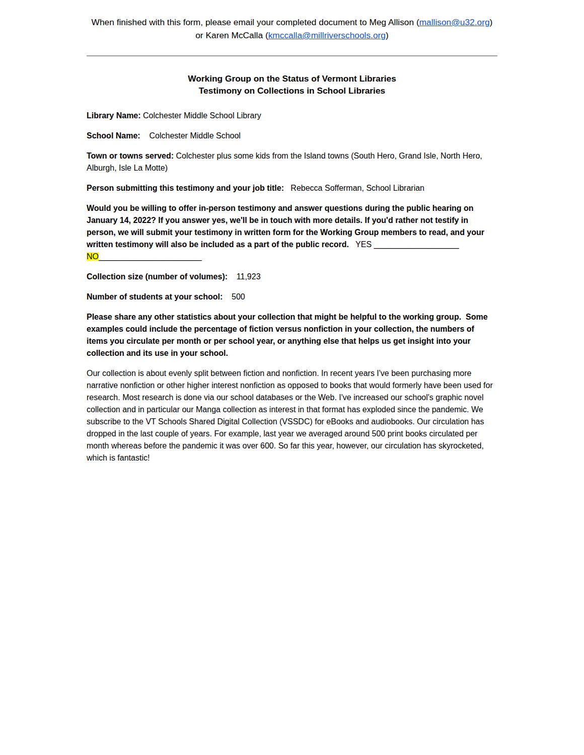When finished with this form, please email your completed document to Meg Allison (mallison@u32.org) or Karen McCalla (kmccalla@millriverschools.org)
Working Group on the Status of Vermont Libraries
Testimony on Collections in School Libraries
Library Name: Colchester Middle School Library
School Name: Colchester Middle School
Town or towns served: Colchester plus some kids from the Island towns (South Hero, Grand Isle, North Hero, Alburgh, Isle La Motte)
Person submitting this testimony and your job title: Rebecca Sofferman, School Librarian
Would you be willing to offer in-person testimony and answer questions during the public hearing on January 14, 2022? If you answer yes, we'll be in touch with more details. If you'd rather not testify in person, we will submit your testimony in written form for the Working Group members to read, and your written testimony will also be included as a part of the public record. YES ___________________ NO_______________________
Collection size (number of volumes): 11,923
Number of students at your school: 500
Please share any other statistics about your collection that might be helpful to the working group. Some examples could include the percentage of fiction versus nonfiction in your collection, the numbers of items you circulate per month or per school year, or anything else that helps us get insight into your collection and its use in your school.
Our collection is about evenly split between fiction and nonfiction. In recent years I've been purchasing more narrative nonfiction or other higher interest nonfiction as opposed to books that would formerly have been used for research. Most research is done via our school databases or the Web. I've increased our school's graphic novel collection and in particular our Manga collection as interest in that format has exploded since the pandemic. We subscribe to the VT Schools Shared Digital Collection (VSSDC) for eBooks and audiobooks. Our circulation has dropped in the last couple of years. For example, last year we averaged around 500 print books circulated per month whereas before the pandemic it was over 600. So far this year, however, our circulation has skyrocketed, which is fantastic!